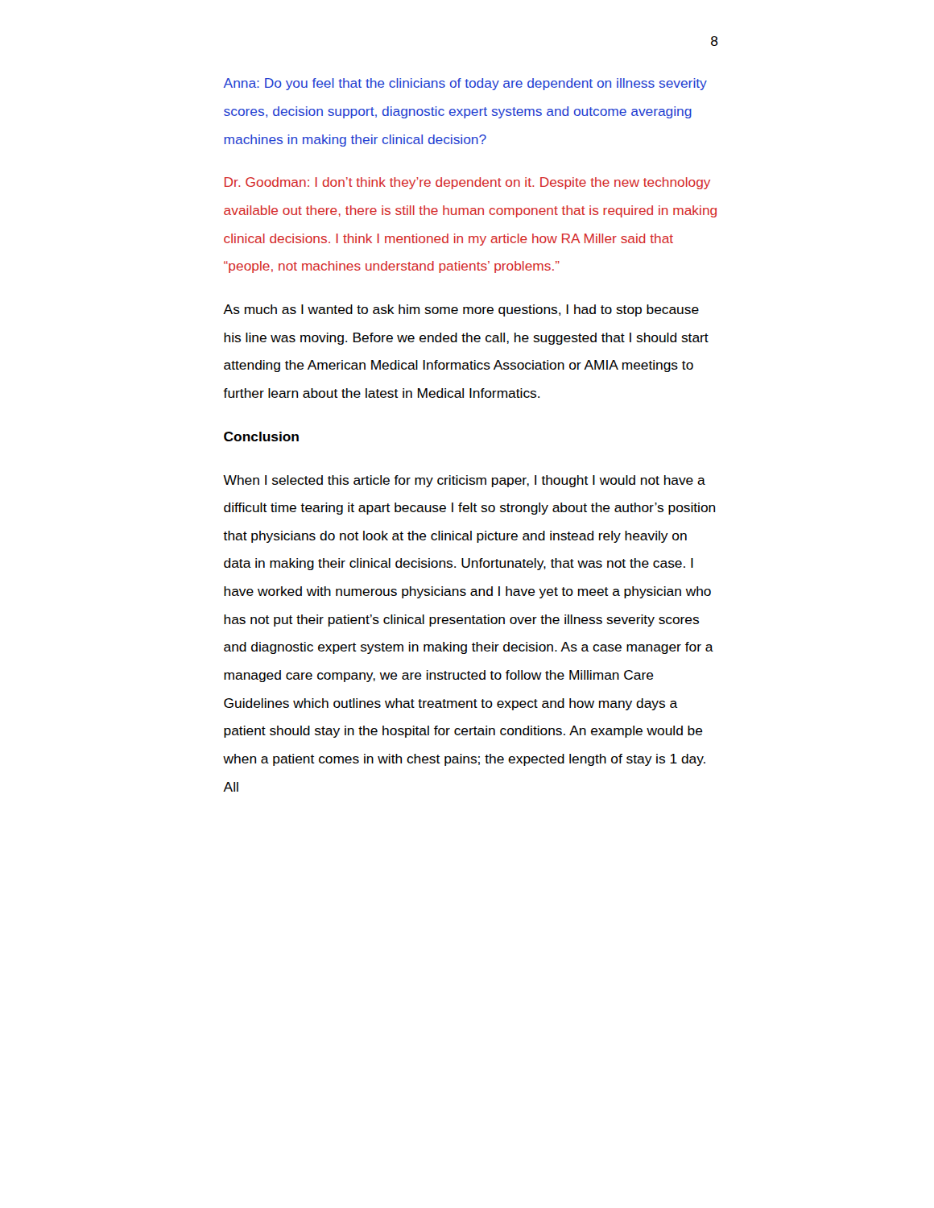8
Anna: Do you feel that the clinicians of today are dependent on illness severity scores, decision support, diagnostic expert systems and outcome averaging machines in making their clinical decision?
Dr. Goodman: I don’t think they’re dependent on it. Despite the new technology available out there, there is still the human component that is required in making clinical decisions. I think I mentioned in my article how RA Miller said that “people, not machines understand patients’ problems.”
As much as I wanted to ask him some more questions, I had to stop because his line was moving. Before we ended the call, he suggested that I should start attending the American Medical Informatics Association or AMIA meetings to further learn about the latest in Medical Informatics.
Conclusion
When I selected this article for my criticism paper, I thought I would not have a difficult time tearing it apart because I felt so strongly about the author’s position that physicians do not look at the clinical picture and instead rely heavily on data in making their clinical decisions. Unfortunately, that was not the case. I have worked with numerous physicians and I have yet to meet a physician who has not put their patient’s clinical presentation over the illness severity scores and diagnostic expert system in making their decision. As a case manager for a managed care company, we are instructed to follow the Milliman Care Guidelines which outlines what treatment to expect and how many days a patient should stay in the hospital for certain conditions. An example would be when a patient comes in with chest pains; the expected length of stay is 1 day. All